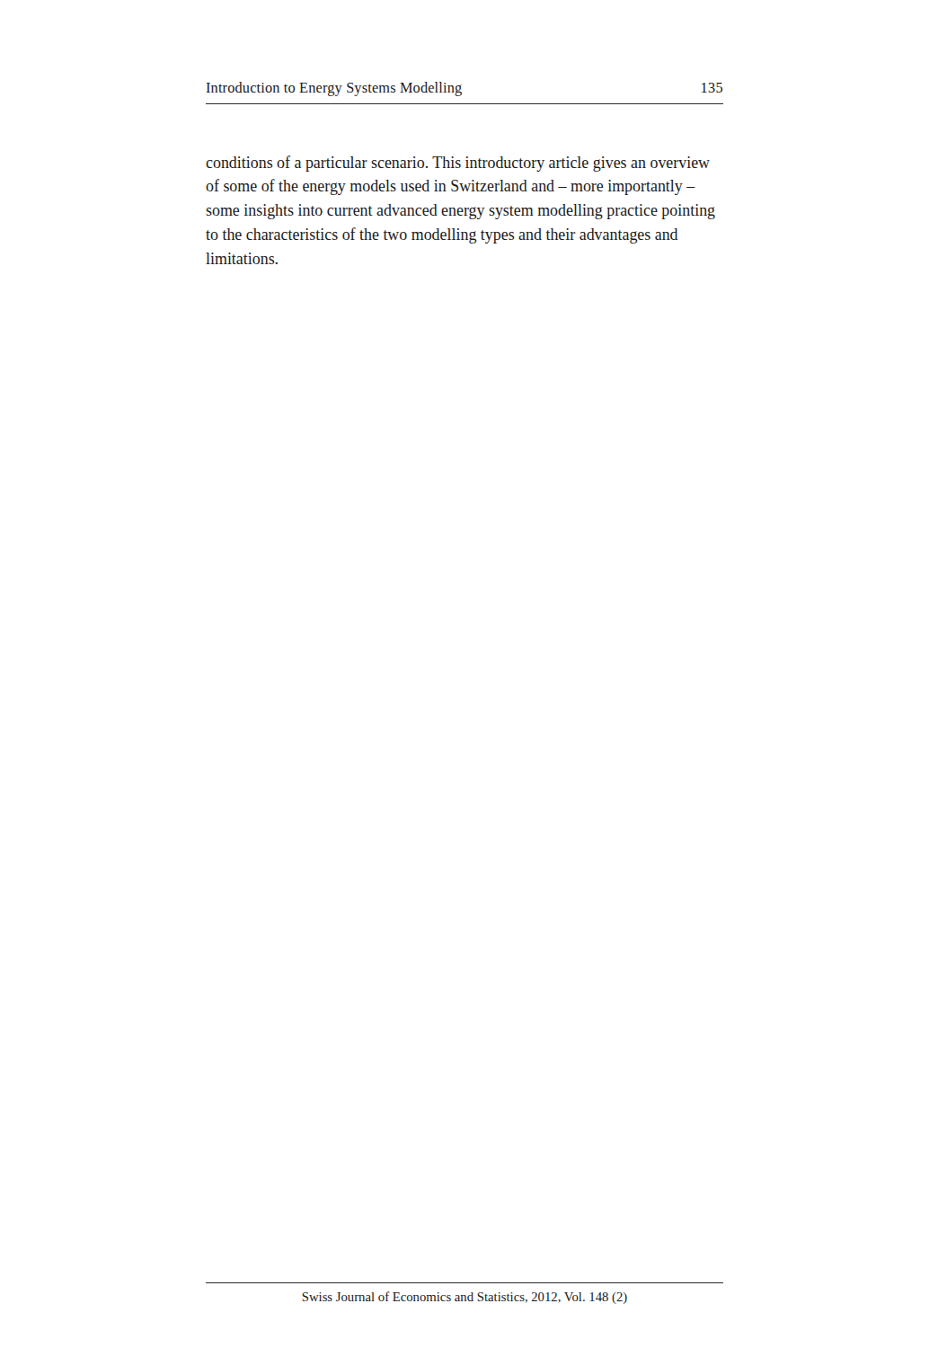Introduction to Energy Systems Modelling 135
conditions of a particular scenario. This introductory article gives an overview of some of the energy models used in Switzerland and – more importantly – some insights into current advanced energy system modelling practice pointing to the characteristics of the two modelling types and their advantages and limitations.
Swiss Journal of Economics and Statistics, 2012, Vol. 148 (2)